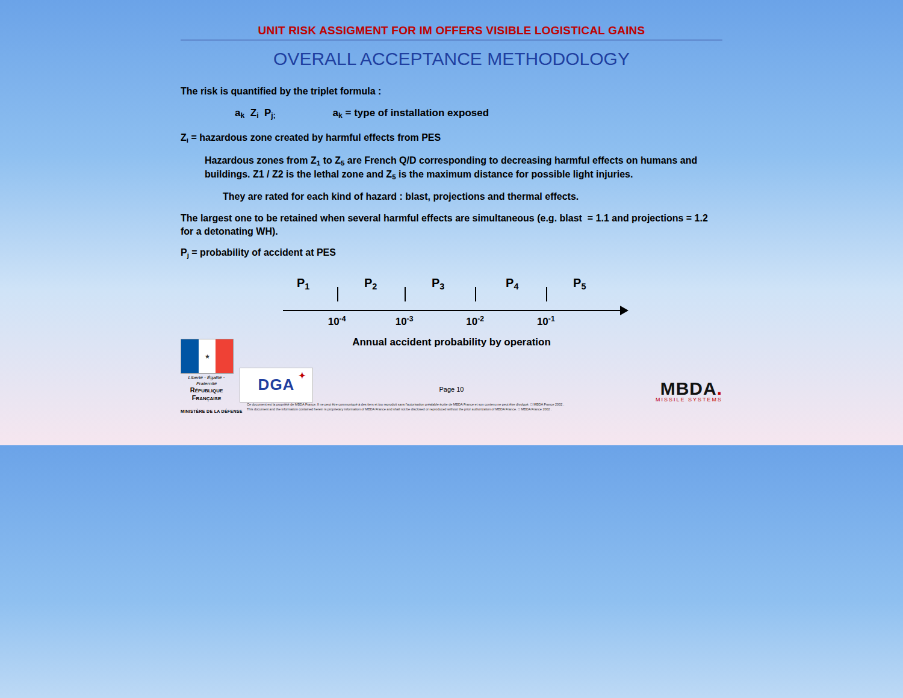UNIT RISK ASSIGMENT FOR IM OFFERS VISIBLE LOGISTICAL GAINS
OVERALL ACCEPTANCE METHODOLOGY
The risk is quantified by the triplet formula :
ak Zi Pj; ak = type of installation exposed
Zi = hazardous zone created by harmful effects from PES
Hazardous zones from Z1 to Z5 are French Q/D corresponding to decreasing harmful effects on humans and buildings. Z1 / Z2 is the lethal zone and Z5 is the maximum distance for possible light injuries.
They are rated for each kind of hazard : blast, projections and thermal effects.
The largest one to be retained when several harmful effects are simultaneous (e.g. blast = 1.1 and projections = 1.2 for a detonating WH).
Pj = probability of accident at PES
P1 P2 P3 P4 P5
10-4 10-3 10-2 10-1
Annual accident probability by operation
★
Liberté · Égalité · Fraternité
République Française
✦DGA
MINISTÈRE DE LA DÉFENSE
Page 10
Ce document est la propriété de MBDA France. Il ne peut être communiqué à des tiers et /ou reproduit sans l'autorisation préalable écrite de MBDA France et son contenu ne peut être divulgué.  MBDA France 2002 .
This document and the information contained herein is proprietary information of MBDA France and shall not be disclosed or reproduced without the prior authorization of MBDA France.  MBDA France 2002 .
MBDA.
MISSILE SYSTEMS